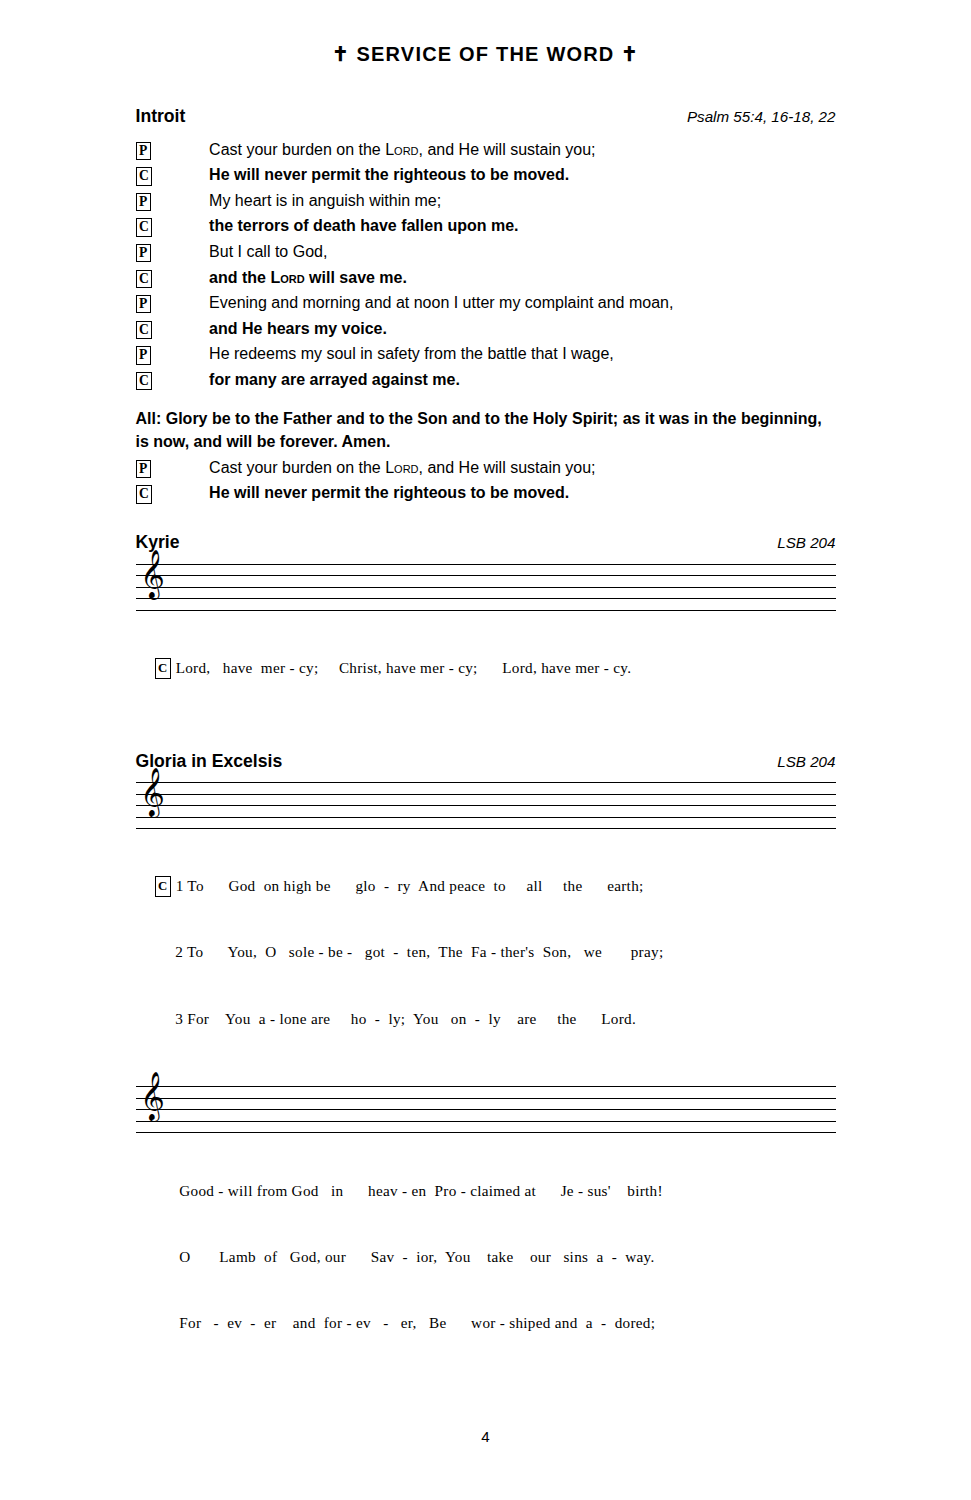✝ SERVICE OF THE WORD ✝
Introit Psalm 55:4, 16-18, 22
P
Cast your burden on the Lord, and He will sustain you;
C
He will never permit the righteous to be moved.
P
My heart is in anguish within me;
C
the terrors of death have fallen upon me.
P
But I call to God,
C
and the Lord will save me.
P
Evening and morning and at noon I utter my complaint and moan,
C
and He hears my voice.
P
He redeems my soul in safety from the battle that I wage,
C
for many are arrayed against me.
All: Glory be to the Father and to the Son and to the Holy Spirit; as it was in the beginning, is now, and will be forever. Amen.
P
Cast your burden on the Lord, and He will sustain you;
C
He will never permit the righteous to be moved.
Kyrie LSB 204
𝄞
CLord, have mer - cy; Christ, have mer - cy; Lord, have mer - cy.
Gloria in Excelsis LSB 204
𝄞
C 1 To God on high be glo - ry And peace to all the earth;
2 To You, O sole - be - got - ten, The Fa - ther's Son, we pray;
3 For You a - lone are ho - ly; You on - ly are the Lord.
𝄞
Good - will from God in heav - en Pro - claimed at Je - sus' birth!
O Lamb of God, our Sav - ior, You take our sins a - way.
For - ev - er and for - ev - er, Be wor - shiped and a - dored;
4